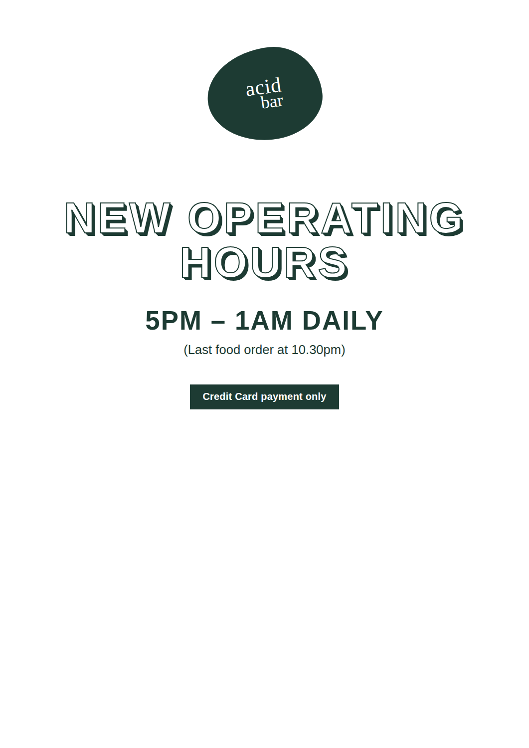acid bar
New Operating Hours
5pm – 1am Daily
(Last food order at 10.30pm)
Credit Card payment only